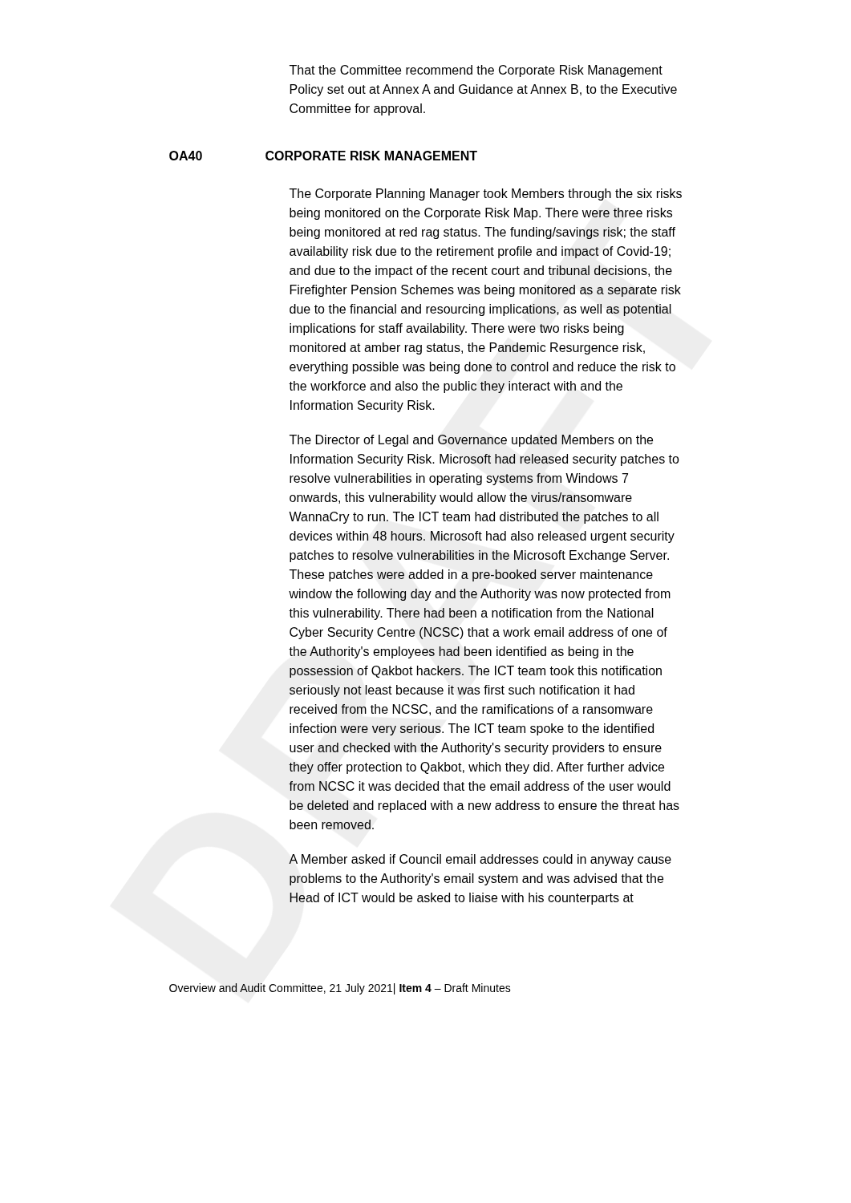DRAFT
That the Committee recommend the Corporate Risk Management Policy set out at Annex A and Guidance at Annex B, to the Executive Committee for approval.
OA40
CORPORATE RISK MANAGEMENT
The Corporate Planning Manager took Members through the six risks being monitored on the Corporate Risk Map. There were three risks being monitored at red rag status. The funding/savings risk; the staff availability risk due to the retirement profile and impact of Covid-19; and due to the impact of the recent court and tribunal decisions, the Firefighter Pension Schemes was being monitored as a separate risk due to the financial and resourcing implications, as well as potential implications for staff availability. There were two risks being monitored at amber rag status, the Pandemic Resurgence risk, everything possible was being done to control and reduce the risk to the workforce and also the public they interact with and the Information Security Risk.
The Director of Legal and Governance updated Members on the Information Security Risk. Microsoft had released security patches to resolve vulnerabilities in operating systems from Windows 7 onwards, this vulnerability would allow the virus/ransomware WannaCry to run. The ICT team had distributed the patches to all devices within 48 hours. Microsoft had also released urgent security patches to resolve vulnerabilities in the Microsoft Exchange Server. These patches were added in a pre-booked server maintenance window the following day and the Authority was now protected from this vulnerability. There had been a notification from the National Cyber Security Centre (NCSC) that a work email address of one of the Authority's employees had been identified as being in the possession of Qakbot hackers. The ICT team took this notification seriously not least because it was first such notification it had received from the NCSC, and the ramifications of a ransomware infection were very serious. The ICT team spoke to the identified user and checked with the Authority's security providers to ensure they offer protection to Qakbot, which they did. After further advice from NCSC it was decided that the email address of the user would be deleted and replaced with a new address to ensure the threat has been removed.
A Member asked if Council email addresses could in anyway cause problems to the Authority's email system and was advised that the Head of ICT would be asked to liaise with his counterparts at
Overview and Audit Committee, 21 July 2021| Item 4 – Draft Minutes